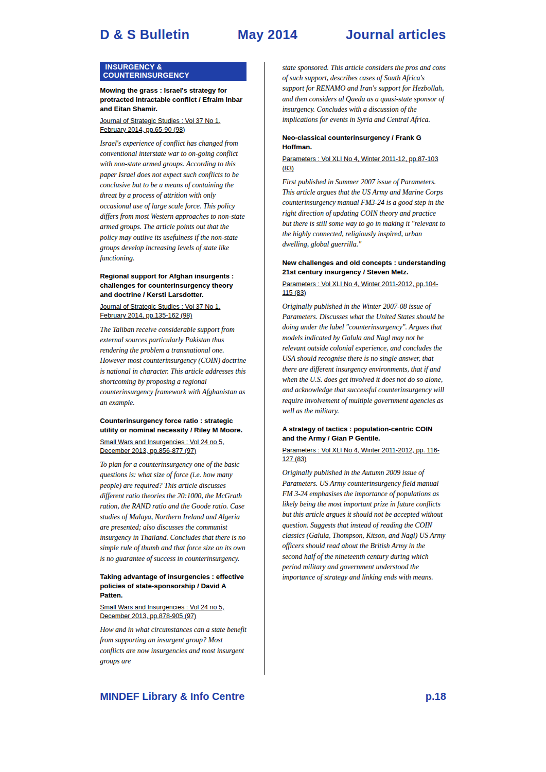D & S Bulletin
May 2014
Journal articles
INSURGENCY & COUNTERINSURGENCY
Mowing the grass : Israel's strategy for protracted intractable conflict / Efraim Inbar and Eitan Shamir.
Journal of Strategic Studies : Vol 37 No 1, February 2014, pp.65-90 (98)
Israel's experience of conflict has changed from conventional interstate war to on-going conflict with non-state armed groups. According to this paper Israel does not expect such conflicts to be conclusive but to be a means of containing the threat by a process of attrition with only occasional use of large scale force. This policy differs from most Western approaches to non-state armed groups. The article points out that the policy may outlive its usefulness if the non-state groups develop increasing levels of state like functioning.
Regional support for Afghan insurgents : challenges for counterinsurgency theory and doctrine / Kersti Larsdotter.
Journal of Strategic Studies : Vol 37 No 1, February 2014, pp.135-162 (98)
The Taliban receive considerable support from external sources particularly Pakistan thus rendering the problem a transnational one. However most counterinsurgency (COIN) doctrine is national in character. This article addresses this shortcoming by proposing a regional counterinsurgency framework with Afghanistan as an example.
Counterinsurgency force ratio : strategic utility or nominal necessity / Riley M Moore.
Small Wars and Insurgencies : Vol 24 no 5, December 2013, pp.856-877 (97)
To plan for a counterinsurgency one of the basic questions is: what size of force (i.e. how many people) are required? This article discusses different ratio theories the 20:1000, the McGrath ration, the RAND ratio and the Goode ratio. Case studies of Malaya, Northern Ireland and Algeria are presented; also discusses the communist insurgency in Thailand. Concludes that there is no simple rule of thumb and that force size on its own is no guarantee of success in counterinsurgency.
Taking advantage of insurgencies : effective policies of state-sponsorship / David A Patten.
Small Wars and Insurgencies : Vol 24 no 5, December 2013, pp.878-905 (97)
How and in what circumstances can a state benefit from supporting an insurgent group? Most conflicts are now insurgencies and most insurgent groups are
state sponsored. This article considers the pros and cons of such support, describes cases of South Africa's support for RENAMO and Iran's support for Hezbollah, and then considers al Qaeda as a quasi-state sponsor of insurgency. Concludes with a discussion of the implications for events in Syria and Central Africa.
Neo-classical counterinsurgency / Frank G Hoffman.
Parameters : Vol XLI No 4, Winter 2011-12, pp.87-103 (83)
First published in Summer 2007 issue of Parameters. This article argues that the US Army and Marine Corps counterinsurgency manual FM3-24 is a good step in the right direction of updating COIN theory and practice but there is still some way to go in making it "relevant to the highly connected, religiously inspired, urban dwelling, global guerrilla."
New challenges and old concepts : understanding 21st century insurgency / Steven Metz.
Parameters : Vol XLI No 4, Winter 2011-2012, pp.104-115 (83)
Originally published in the Winter 2007-08 issue of Parameters. Discusses what the United States should be doing under the label "counterinsurgency". Argues that models indicated by Galula and Nagl may not be relevant outside colonial experience, and concludes the USA should recognise there is no single answer, that there are different insurgency environments, that if and when the U.S. does get involved it does not do so alone, and acknowledge that successful counterinsurgency will require involvement of multiple government agencies as well as the military.
A strategy of tactics : population-centric COIN and the Army / Gian P Gentile.
Parameters : Vol XLI No 4, Winter 2011-2012, pp. 116-127 (83)
Originally published in the Autumn 2009 issue of Parameters. US Army counterinsurgency field manual FM 3-24 emphasises the importance of populations as likely being the most important prize in future conflicts but this article argues it should not be accepted without question. Suggests that instead of reading the COIN classics (Galula, Thompson, Kitson, and Nagl) US Army officers should read about the British Army in the second half of the nineteenth century during which period military and government understood the importance of strategy and linking ends with means.
MINDEF Library & Info Centre
p.18